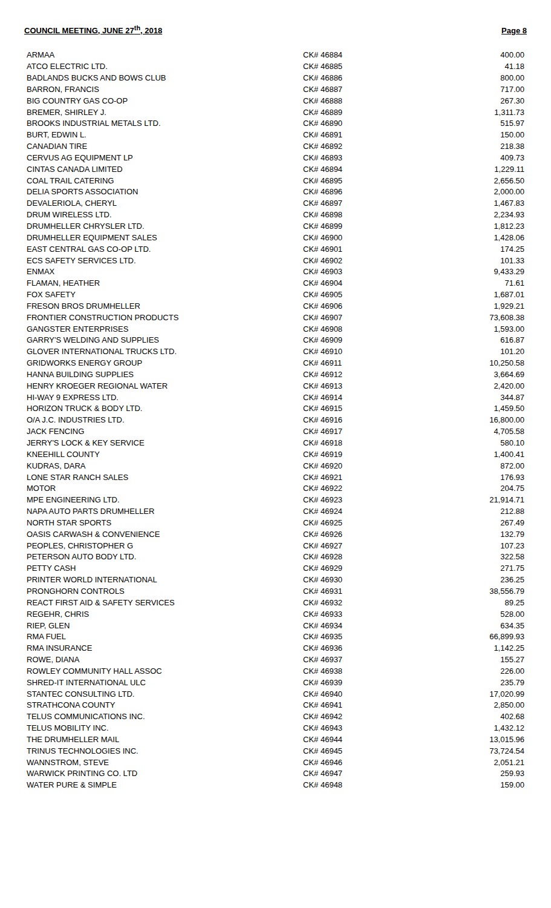COUNCIL MEETING, JUNE 27th, 2018 Page 8
| ARMAA | CK# 46884 | 400.00 |
| ATCO ELECTRIC LTD. | CK# 46885 | 41.18 |
| BADLANDS BUCKS AND BOWS CLUB | CK# 46886 | 800.00 |
| BARRON, FRANCIS | CK# 46887 | 717.00 |
| BIG COUNTRY GAS CO-OP | CK# 46888 | 267.30 |
| BREMER, SHIRLEY J. | CK# 46889 | 1,311.73 |
| BROOKS INDUSTRIAL METALS LTD. | CK# 46890 | 515.97 |
| BURT, EDWIN L. | CK# 46891 | 150.00 |
| CANADIAN TIRE | CK# 46892 | 218.38 |
| CERVUS AG EQUIPMENT LP | CK# 46893 | 409.73 |
| CINTAS CANADA LIMITED | CK# 46894 | 1,229.11 |
| COAL TRAIL CATERING | CK# 46895 | 2,656.50 |
| DELIA SPORTS ASSOCIATION | CK# 46896 | 2,000.00 |
| DEVALERIOLA, CHERYL | CK# 46897 | 1,467.83 |
| DRUM WIRELESS LTD. | CK# 46898 | 2,234.93 |
| DRUMHELLER CHRYSLER LTD. | CK# 46899 | 1,812.23 |
| DRUMHELLER EQUIPMENT SALES | CK# 46900 | 1,428.06 |
| EAST CENTRAL GAS CO-OP LTD. | CK# 46901 | 174.25 |
| ECS SAFETY SERVICES LTD. | CK# 46902 | 101.33 |
| ENMAX | CK# 46903 | 9,433.29 |
| FLAMAN, HEATHER | CK# 46904 | 71.61 |
| FOX SAFETY | CK# 46905 | 1,687.01 |
| FRESON BROS DRUMHELLER | CK# 46906 | 1,929.21 |
| FRONTIER CONSTRUCTION PRODUCTS | CK# 46907 | 73,608.38 |
| GANGSTER ENTERPRISES | CK# 46908 | 1,593.00 |
| GARRY'S WELDING AND SUPPLIES | CK# 46909 | 616.87 |
| GLOVER INTERNATIONAL TRUCKS LTD. | CK# 46910 | 101.20 |
| GRIDWORKS ENERGY GROUP | CK# 46911 | 10,250.58 |
| HANNA BUILDING SUPPLIES | CK# 46912 | 3,664.69 |
| HENRY KROEGER REGIONAL WATER | CK# 46913 | 2,420.00 |
| HI-WAY 9 EXPRESS LTD. | CK# 46914 | 344.87 |
| HORIZON TRUCK & BODY LTD. | CK# 46915 | 1,459.50 |
| O/A J.C. INDUSTRIES LTD. | CK# 46916 | 16,800.00 |
| JACK FENCING | CK# 46917 | 4,705.58 |
| JERRY'S LOCK & KEY SERVICE | CK# 46918 | 580.10 |
| KNEEHILL COUNTY | CK# 46919 | 1,400.41 |
| KUDRAS, DARA | CK# 46920 | 872.00 |
| LONE STAR RANCH SALES | CK# 46921 | 176.93 |
| MOTOR | CK# 46922 | 204.75 |
| MPE ENGINEERING LTD. | CK# 46923 | 21,914.71 |
| NAPA AUTO PARTS DRUMHELLER | CK# 46924 | 212.88 |
| NORTH STAR SPORTS | CK# 46925 | 267.49 |
| OASIS CARWASH & CONVENIENCE | CK# 46926 | 132.79 |
| PEOPLES, CHRISTOPHER G | CK# 46927 | 107.23 |
| PETERSON AUTO BODY LTD. | CK# 46928 | 322.58 |
| PETTY CASH | CK# 46929 | 271.75 |
| PRINTER WORLD INTERNATIONAL | CK# 46930 | 236.25 |
| PRONGHORN CONTROLS | CK# 46931 | 38,556.79 |
| REACT FIRST AID & SAFETY SERVICES | CK# 46932 | 89.25 |
| REGEHR, CHRIS | CK# 46933 | 528.00 |
| RIEP, GLEN | CK# 46934 | 634.35 |
| RMA FUEL | CK# 46935 | 66,899.93 |
| RMA INSURANCE | CK# 46936 | 1,142.25 |
| ROWE, DIANA | CK# 46937 | 155.27 |
| ROWLEY COMMUNITY HALL ASSOC | CK# 46938 | 226.00 |
| SHRED-IT INTERNATIONAL ULC | CK# 46939 | 235.79 |
| STANTEC CONSULTING LTD. | CK# 46940 | 17,020.99 |
| STRATHCONA COUNTY | CK# 46941 | 2,850.00 |
| TELUS COMMUNICATIONS INC. | CK# 46942 | 402.68 |
| TELUS MOBILITY INC. | CK# 46943 | 1,432.12 |
| THE DRUMHELLER MAIL | CK# 46944 | 13,015.96 |
| TRINUS TECHNOLOGIES INC. | CK# 46945 | 73,724.54 |
| WANNSTROM, STEVE | CK# 46946 | 2,051.21 |
| WARWICK PRINTING CO. LTD | CK# 46947 | 259.93 |
| WATER PURE & SIMPLE | CK# 46948 | 159.00 |